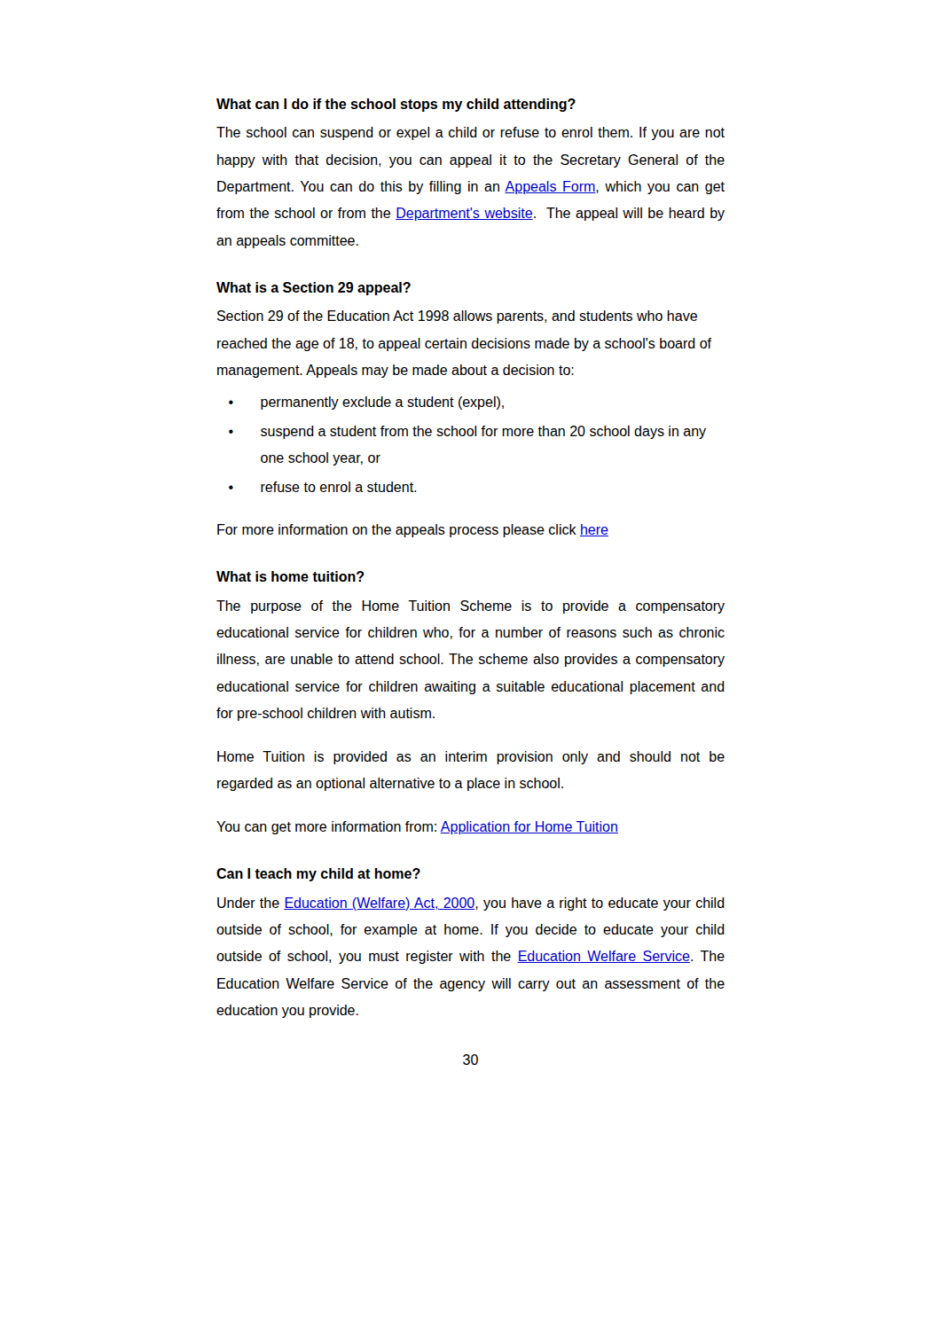What can I do if the school stops my child attending?
The school can suspend or expel a child or refuse to enrol them. If you are not happy with that decision, you can appeal it to the Secretary General of the Department. You can do this by filling in an Appeals Form, which you can get from the school or from the Department's website. The appeal will be heard by an appeals committee.
What is a Section 29 appeal?
Section 29 of the Education Act 1998 allows parents, and students who have reached the age of 18, to appeal certain decisions made by a school's board of management. Appeals may be made about a decision to:
permanently exclude a student (expel),
suspend a student from the school for more than 20 school days in any one school year, or
refuse to enrol a student.
For more information on the appeals process please click here
What is home tuition?
The purpose of the Home Tuition Scheme is to provide a compensatory educational service for children who, for a number of reasons such as chronic illness, are unable to attend school. The scheme also provides a compensatory educational service for children awaiting a suitable educational placement and for pre-school children with autism.
Home Tuition is provided as an interim provision only and should not be regarded as an optional alternative to a place in school.
You can get more information from: Application for Home Tuition
Can I teach my child at home?
Under the Education (Welfare) Act, 2000, you have a right to educate your child outside of school, for example at home. If you decide to educate your child outside of school, you must register with the Education Welfare Service. The Education Welfare Service of the agency will carry out an assessment of the education you provide.
30